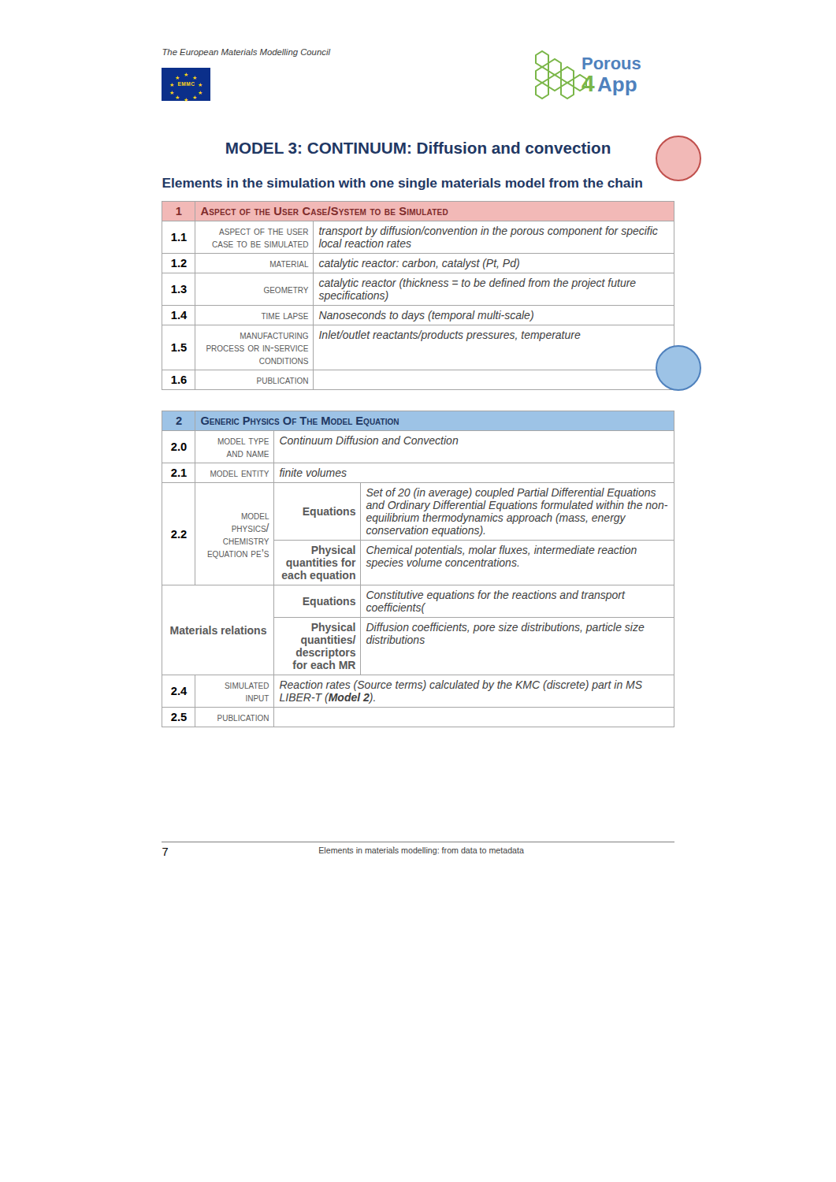The European Materials Modelling Council
★ ★ ★ ★ ★ ★ ★ ★ ★ ★
EMMC
Porous 4 App
MODEL 3: CONTINUUM: Diffusion and convection
Elements in the simulation with one single materials model from the chain
| 1 | Aspect of the User Case/System to be Simulated |
| 1.1 | Aspect of the User Case to be simulated | transport by diffusion/convention in the porous component for specific local reaction rates |
| 1.2 | Material | catalytic reactor: carbon, catalyst (Pt, Pd) |
| 1.3 | Geometry | catalytic reactor (thickness = to be defined from the project future specifications) |
| 1.4 | Time Lapse | Nanoseconds to days (temporal multi-scale) |
| 1.5 | Manufacturing process or in-service conditions | Inlet/outlet reactants/products pressures, temperature |
| 1.6 | Publication | |
| 2 | Generic Physics Of The Model Equation |
| 2.0 | Model type and name | Continuum Diffusion and Convection |
| 2.1 | Model entity | finite volumes |
| 2.2 | Model Physics/ Chemistry equation PE’s | Equations | Set of 20 (in average) coupled Partial Differential Equations and Ordinary Differential Equations formulated within the non-equilibrium thermodynamics approach (mass, energy conservation equations). |
| Physical quantities for each equation | Chemical potentials, molar fluxes, intermediate reaction species volume concentrations. |
| Materials relations | Equations | Constitutive equations for the reactions and transport coefficients( |
| Physical quantities/ descriptors for each MR | Diffusion coefficients, pore size distributions, particle size distributions |
| 2.4 | Simulated input | Reaction rates (Source terms) calculated by the KMC (discrete) part in MS LIBER-T ( Model 2 ). |
| 2.5 | Publication | |
7
`
Elements in materials modelling: from data to metadata